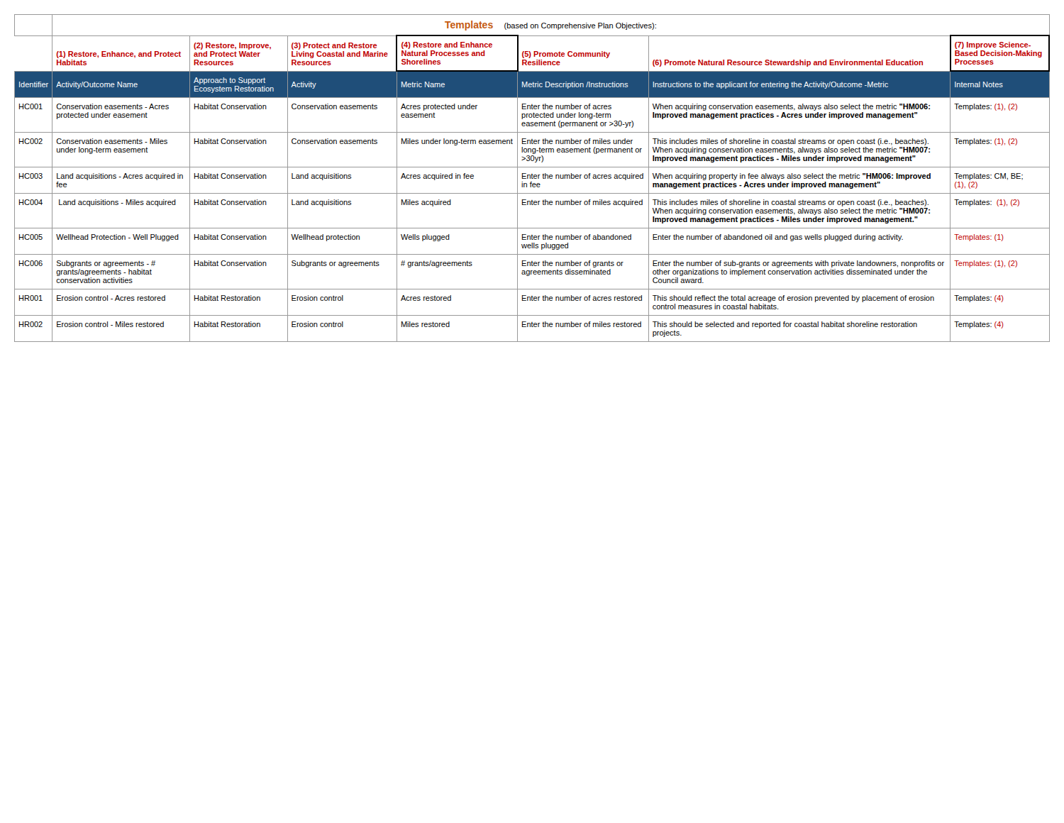| | Templates (based on Comprehensive Plan Objectives): |
| | (1) Restore, Enhance, and Protect Habitats | (2) Restore, Improve, and Protect Water Resources | (3) Protect and Restore Living Coastal and Marine Resources | (4) Restore and Enhance Natural Processes and Shorelines | (5) Promote Community Resilience | (6) Promote Natural Resource Stewardship and Environmental Education | (7) Improve Science-Based Decision-Making Processes |
| Identifier | Activity/Outcome Name | Approach to Support Ecosystem Restoration | Activity | Metric Name | Metric Description /Instructions | Instructions to the applicant for entering the Activity/Outcome -Metric | Internal Notes |
| HC001 | Conservation easements - Acres protected under easement | Habitat Conservation | Conservation easements | Acres protected under easement | Enter the number of acres protected under long-term easement (permanent or >30-yr) | When acquiring conservation easements, always also select the metric "HM006: Improved management practices - Acres under improved management" | Templates: (1), (2) |
| HC002 | Conservation easements - Miles under long-term easement | Habitat Conservation | Conservation easements | Miles under long-term easement | Enter the number of miles under long-term easement (permanent or >30yr) | This includes miles of shoreline in coastal streams or open coast (i.e., beaches). When acquiring conservation easements, always also select the metric "HM007: Improved management practices - Miles under improved management" | Templates: (1), (2) |
| HC003 | Land acquisitions - Acres acquired in fee | Habitat Conservation | Land acquisitions | Acres acquired in fee | Enter the number of acres acquired in fee | When acquiring property in fee always also select the metric "HM006: Improved management practices - Acres under improved management" | Templates: CM, BE; (1), (2) |
| HC004 | Land acquisitions - Miles acquired | Habitat Conservation | Land acquisitions | Miles acquired | Enter the number of miles acquired | This includes miles of shoreline in coastal streams or open coast (i.e., beaches). When acquiring conservation easements, always also select the metric "HM007: Improved management practices - Miles under improved management." | Templates: (1), (2) |
| HC005 | Wellhead Protection - Well Plugged | Habitat Conservation | Wellhead protection | Wells plugged | Enter the number of abandoned wells plugged | Enter the number of abandoned oil and gas wells plugged during activity. | Templates: (1) |
| HC006 | Subgrants or agreements - # grants/agreements - habitat conservation activities | Habitat Conservation | Subgrants or agreements | # grants/agreements | Enter the number of grants or agreements disseminated | Enter the number of sub-grants or agreements with private landowners, nonprofits or other organizations to implement conservation activities disseminated under the Council award. | Templates: (1), (2) |
| HR001 | Erosion control - Acres restored | Habitat Restoration | Erosion control | Acres restored | Enter the number of acres restored | This should reflect the total acreage of erosion prevented by placement of erosion control measures in coastal habitats. | Templates: (4) |
| HR002 | Erosion control - Miles restored | Habitat Restoration | Erosion control | Miles restored | Enter the number of miles restored | This should be selected and reported for coastal habitat shoreline restoration projects. | Templates: (4) |